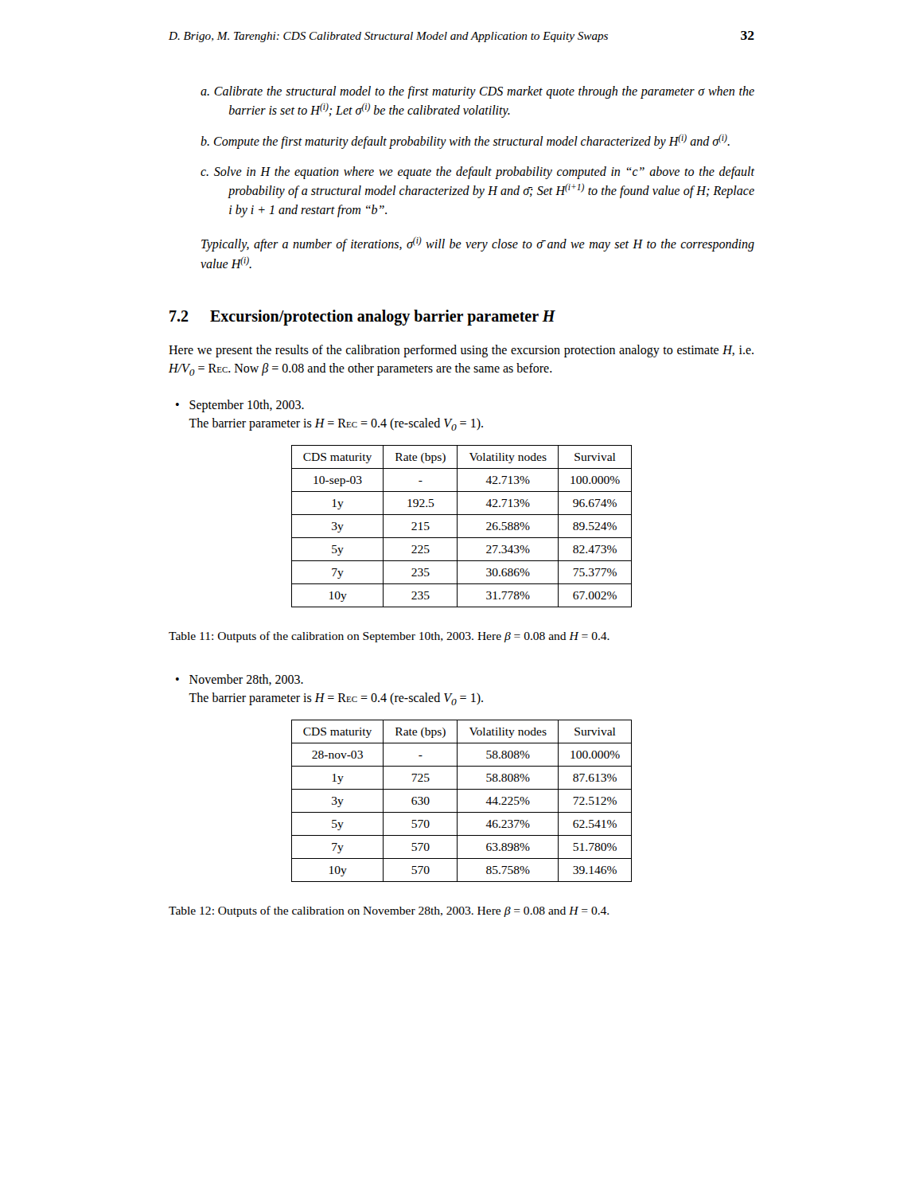D. Brigo, M. Tarenghi: CDS Calibrated Structural Model and Application to Equity Swaps 32
Calibrate the structural model to the first maturity CDS market quote through the parameter σ when the barrier is set to H(i); Let σ(i) be the calibrated volatility.
Compute the first maturity default probability with the structural model characterized by H(i) and σ(i).
Solve in H the equation where we equate the default probability computed in “c” above to the default probability of a structural model characterized by H and σ̄; Set H(i+1) to the found value of H; Replace i by i + 1 and restart from “b”.
Typically, after a number of iterations, σ(i) will be very close to σ̄ and we may set H to the corresponding value H(i).
7.2 Excursion/protection analogy barrier parameter H
Here we present the results of the calibration performed using the excursion protection analogy to estimate H, i.e. H/V0 = Rec. Now β = 0.08 and the other parameters are the same as before.
September 10th, 2003.
The barrier parameter is H = Rec = 0.4 (re-scaled V0 = 1).
| CDS maturity | Rate (bps) | Volatility nodes | Survival |
| --- | --- | --- | --- |
| 10-sep-03 | - | 42.713% | 100.000% |
| 1y | 192.5 | 42.713% | 96.674% |
| 3y | 215 | 26.588% | 89.524% |
| 5y | 225 | 27.343% | 82.473% |
| 7y | 235 | 30.686% | 75.377% |
| 10y | 235 | 31.778% | 67.002% |
Table 11: Outputs of the calibration on September 10th, 2003. Here β = 0.08 and H = 0.4.
November 28th, 2003.
The barrier parameter is H = Rec = 0.4 (re-scaled V0 = 1).
| CDS maturity | Rate (bps) | Volatility nodes | Survival |
| --- | --- | --- | --- |
| 28-nov-03 | - | 58.808% | 100.000% |
| 1y | 725 | 58.808% | 87.613% |
| 3y | 630 | 44.225% | 72.512% |
| 5y | 570 | 46.237% | 62.541% |
| 7y | 570 | 63.898% | 51.780% |
| 10y | 570 | 85.758% | 39.146% |
Table 12: Outputs of the calibration on November 28th, 2003. Here β = 0.08 and H = 0.4.